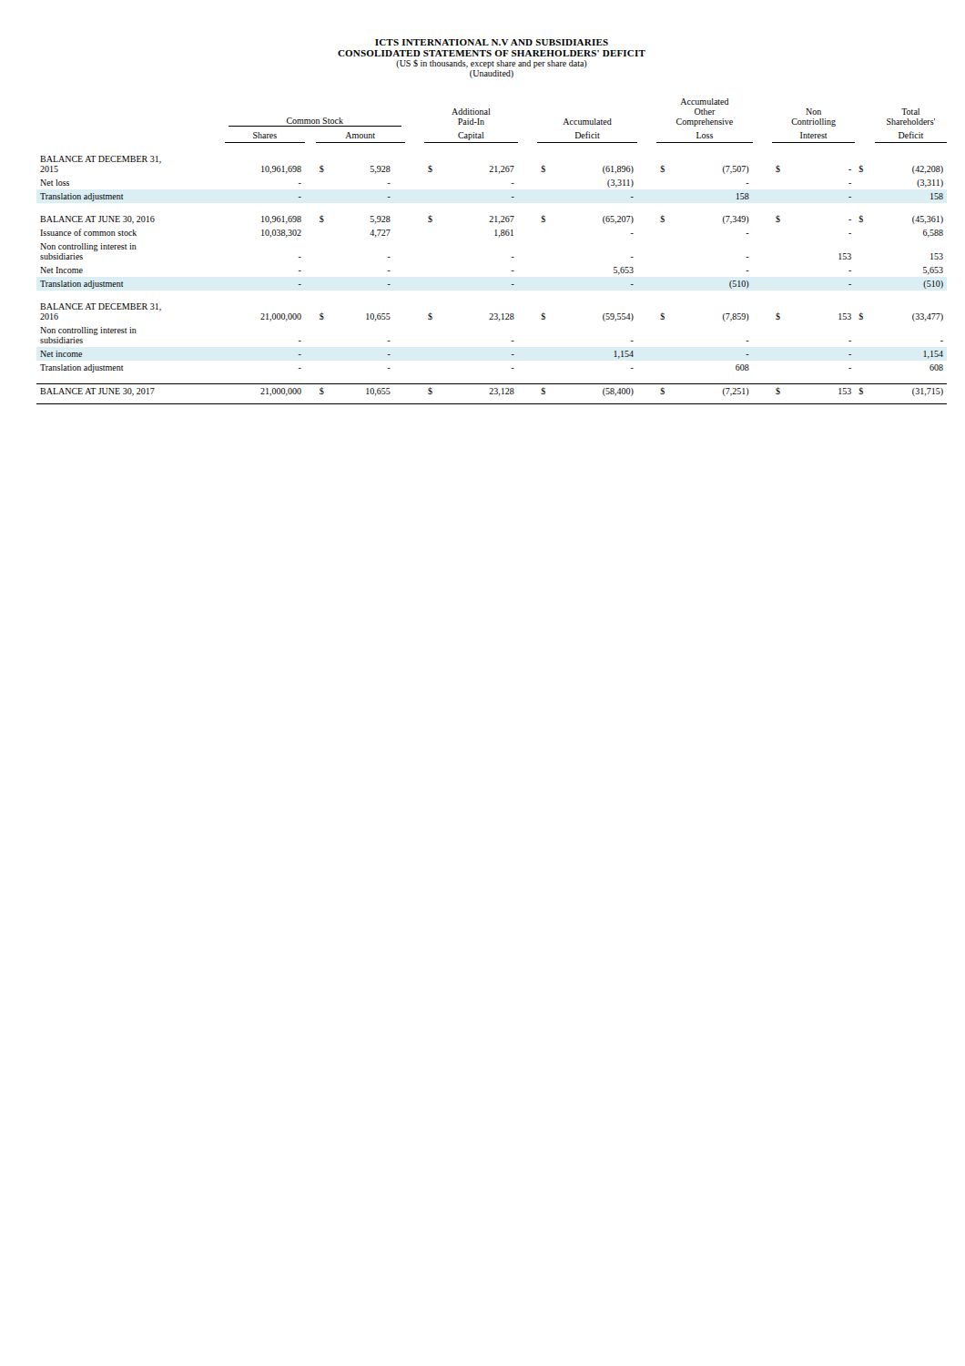ICTS INTERNATIONAL N.V AND SUBSIDIARIES
CONSOLIDATED STATEMENTS OF SHAREHOLDERS' DEFICIT
(US $ in thousands, except share and per share data)
(Unaudited)
| | Common Stock | | Additional Paid-In | | Accumulated | | Accumulated Other Comprehensive | | Non Contriolling | | Total Shareholders' |
| | Shares | | Amount | | Capital | | Deficit | | Loss | | Interest | | Deficit |
| BALANCE AT DECEMBER 31, 2015 | 10,961,698 | | $ | 5,928 | | | $ | 21,267 | | $ | (61,896) | | $ | (7,507) | | $ | - | $ | (42,208) |
| Net loss | - | | | - | | | | - | | | (3,311) | | | - | | | - | | (3,311) |
| Translation adjustment | - | | | - | | | | - | | | - | | | 158 | | | - | | 158 |
| BALANCE AT JUNE 30, 2016 | 10,961,698 | | $ | 5,928 | | | $ | 21,267 | | $ | (65,207) | | $ | (7,349) | | $ | - | $ | (45,361) |
| Issuance of common stock | 10,038,302 | | | 4,727 | | | | 1,861 | | | - | | | - | | | - | | 6,588 |
| Non controlling interest in subsidiaries | - | | | - | | | | - | | | - | | | - | | | 153 | | 153 |
| Net Income | - | | | - | | | | - | | | 5,653 | | | - | | | - | | 5,653 |
| Translation adjustment | - | | | - | | | | - | | | - | | | (510) | | | - | | (510) |
| BALANCE AT DECEMBER 31, 2016 | 21,000,000 | | $ | 10,655 | | | $ | 23,128 | | $ | (59,554) | | $ | (7,859) | | $ | 153 | $ | (33,477) |
| Non controlling interest in subsidiaries | - | | | - | | | | - | | | - | | | - | | | - | | - |
| Net income | - | | | - | | | | - | | | 1,154 | | | - | | | - | | 1,154 |
| Translation adjustment | - | | | - | | | | - | | | - | | | 608 | | | - | | 608 |
| BALANCE AT JUNE 30, 2017 | 21,000,000 | | $ | 10,655 | | | $ | 23,128 | | $ | (58,400) | | $ | (7,251) | | $ | 153 | $ | (31,715) |